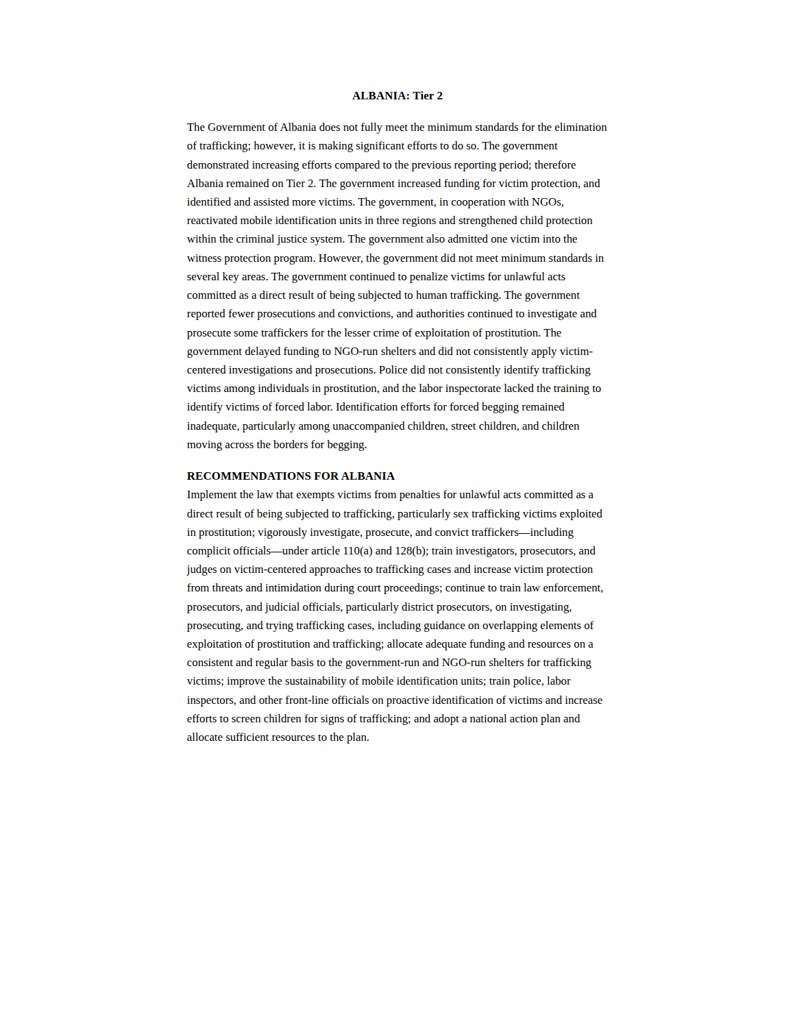ALBANIA: Tier 2
The Government of Albania does not fully meet the minimum standards for the elimination of trafficking; however, it is making significant efforts to do so. The government demonstrated increasing efforts compared to the previous reporting period; therefore Albania remained on Tier 2. The government increased funding for victim protection, and identified and assisted more victims. The government, in cooperation with NGOs, reactivated mobile identification units in three regions and strengthened child protection within the criminal justice system. The government also admitted one victim into the witness protection program. However, the government did not meet minimum standards in several key areas. The government continued to penalize victims for unlawful acts committed as a direct result of being subjected to human trafficking. The government reported fewer prosecutions and convictions, and authorities continued to investigate and prosecute some traffickers for the lesser crime of exploitation of prostitution. The government delayed funding to NGO-run shelters and did not consistently apply victim-centered investigations and prosecutions. Police did not consistently identify trafficking victims among individuals in prostitution, and the labor inspectorate lacked the training to identify victims of forced labor. Identification efforts for forced begging remained inadequate, particularly among unaccompanied children, street children, and children moving across the borders for begging.
RECOMMENDATIONS FOR ALBANIA
Implement the law that exempts victims from penalties for unlawful acts committed as a direct result of being subjected to trafficking, particularly sex trafficking victims exploited in prostitution; vigorously investigate, prosecute, and convict traffickers—including complicit officials—under article 110(a) and 128(b); train investigators, prosecutors, and judges on victim-centered approaches to trafficking cases and increase victim protection from threats and intimidation during court proceedings; continue to train law enforcement, prosecutors, and judicial officials, particularly district prosecutors, on investigating, prosecuting, and trying trafficking cases, including guidance on overlapping elements of exploitation of prostitution and trafficking; allocate adequate funding and resources on a consistent and regular basis to the government-run and NGO-run shelters for trafficking victims; improve the sustainability of mobile identification units; train police, labor inspectors, and other front-line officials on proactive identification of victims and increase efforts to screen children for signs of trafficking; and adopt a national action plan and allocate sufficient resources to the plan.